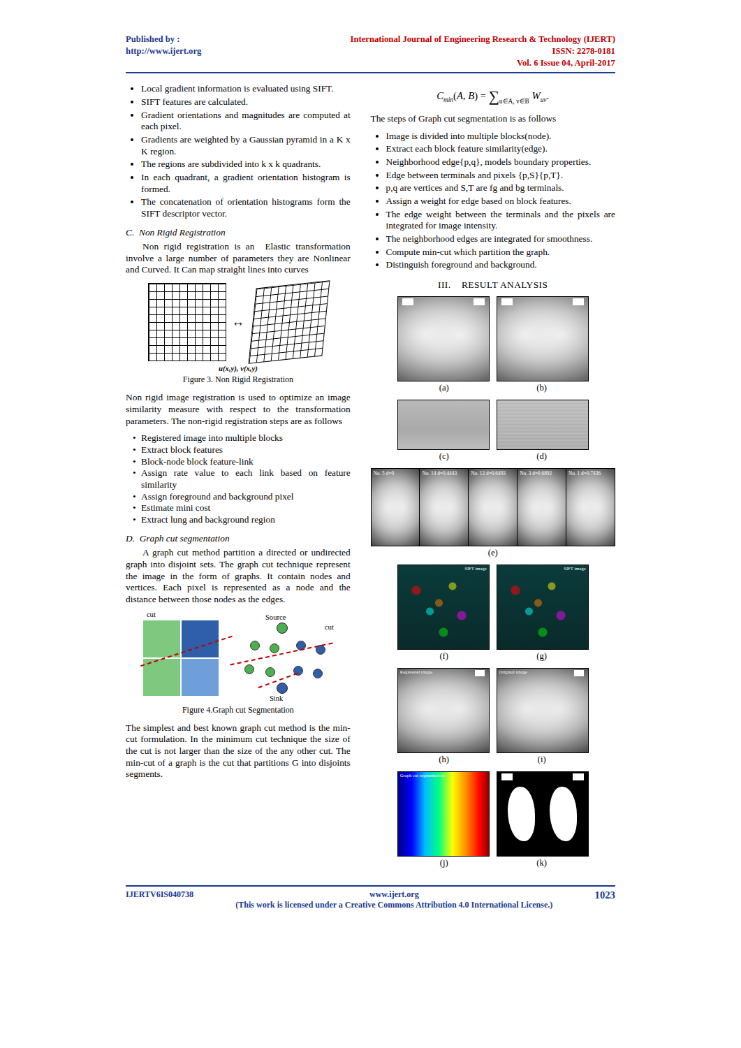Published by :
http://www.ijert.org
International Journal of Engineering Research & Technology (IJERT)
ISSN: 2278-0181
Vol. 6 Issue 04, April-2017
Local gradient information is evaluated using SIFT.
SIFT features are calculated.
Gradient orientations and magnitudes are computed at each pixel.
Gradients are weighted by a Gaussian pyramid in a K x K region.
The regions are subdivided into k x k quadrants.
In each quadrant, a gradient orientation histogram is formed.
The concatenation of orientation histograms form the SIFT descriptor vector.
C. Non Rigid Registration
Non rigid registration is an Elastic transformation involve a large number of parameters they are Nonlinear and Curved. It Can map straight lines into curves
↔
u(x,y), v(x,y)
Figure 3. Non Rigid Registration
Non rigid image registration is used to optimize an image similarity measure with respect to the transformation parameters. The non-rigid registration steps are as follows
Registered image into multiple blocks
Extract block features
Block-node block feature-link
Assign rate value to each link based on feature similarity
Assign foreground and background pixel
Estimate mini cost
Extract lung and background region
D. Graph cut segmentation
A graph cut method partition a directed or undirected graph into disjoint sets. The graph cut technique represent the image in the form of graphs. It contain nodes and vertices. Each pixel is represented as a node and the distance between those nodes as the edges.
cut
Source
cut
Sink
Figure 4.Graph cut Segmentation
The simplest and best known graph cut method is the min-cut formulation. In the minimum cut technique the size of the cut is not larger than the size of the any other cut. The min-cut of a graph is the cut that partitions G into disjoints segments.
Cmin(A, B) = ∑u∈A, v∈B Wuv.
The steps of Graph cut segmentation is as follows
Image is divided into multiple blocks(node).
Extract each block feature similarity(edge).
Neighborhood edge{p,q}, models boundary properties.
Edge between terminals and pixels {p,S}{p,T}.
p,q are vertices and S,T are fg and bg terminals.
Assign a weight for edge based on block features.
The edge weight between the terminals and the pixels are integrated for image intensity.
The neighborhood edges are integrated for smoothness.
Compute min-cut which partition the graph.
Distinguish foreground and background.
III. RESULT ANALYSIS
(a)
(b)
(c)
(d)
No. 5 d=0
No. 14 d=0.4443
No. 12 d=0.6493
No. 3 d=0.6892
No. 1 d=0.7436
(e)
(f)
(g)
(h)
(i)
(j)
(k)
IJERTV6IS040738
www.ijert.org
(This work is licensed under a Creative Commons Attribution 4.0 International License.)
1023